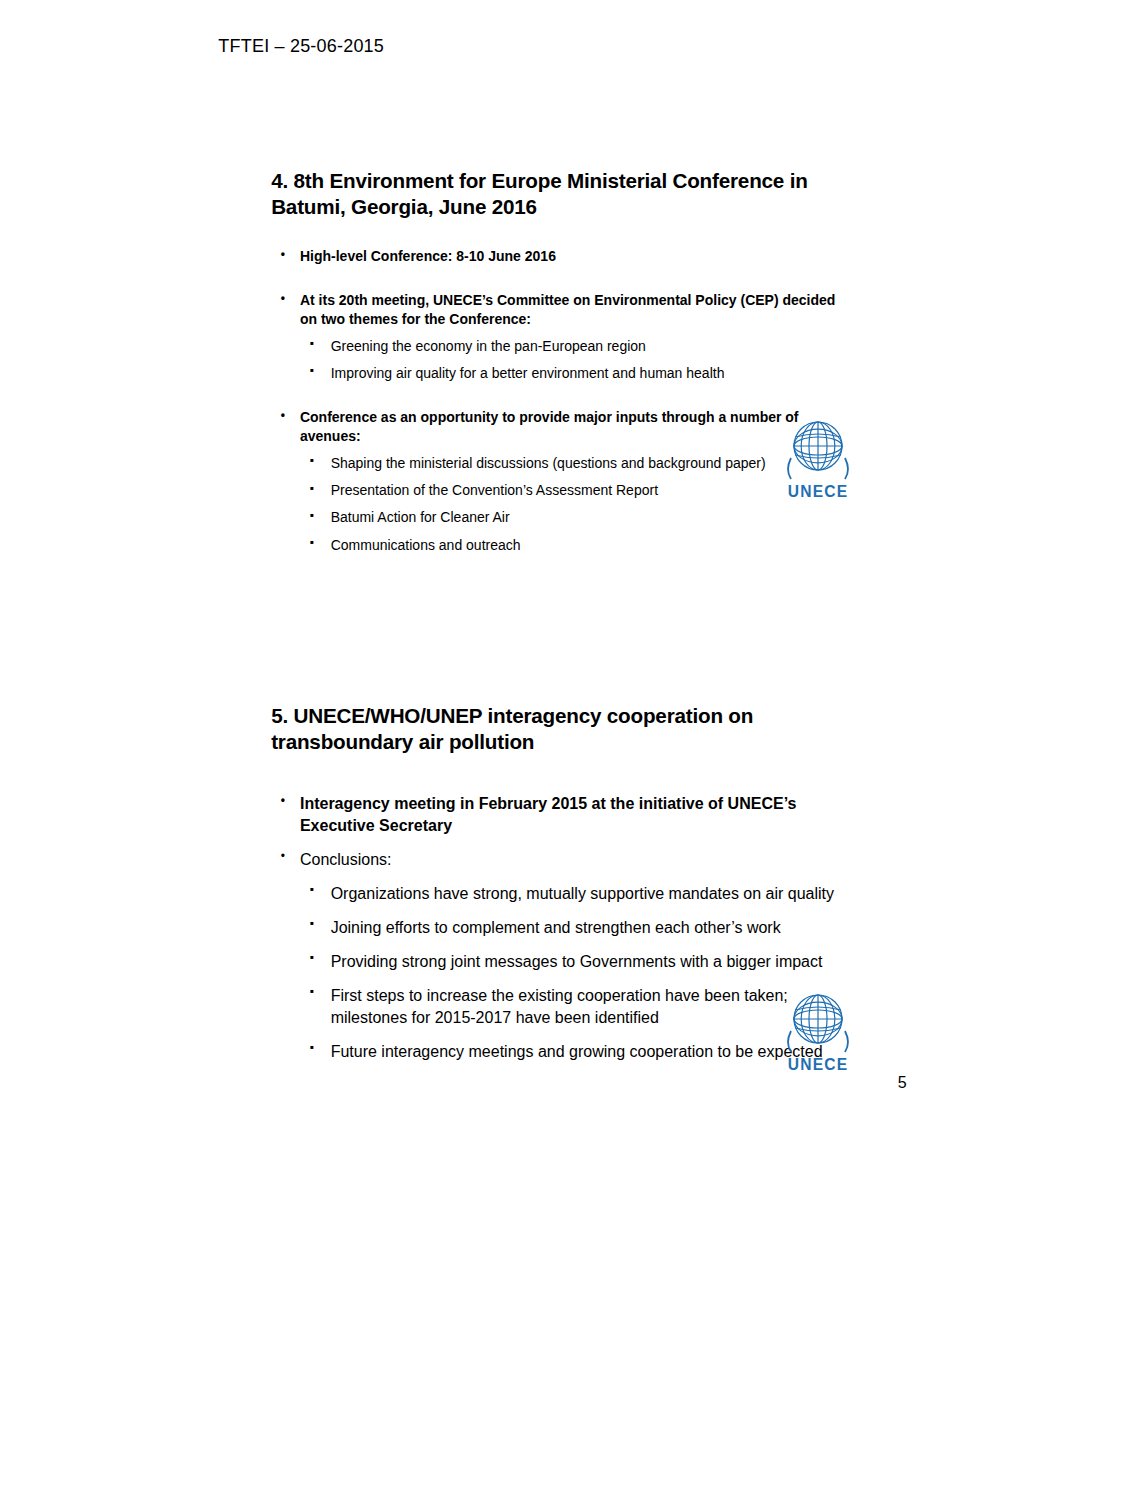TFTEI – 25-06-2015
4. 8th Environment for Europe Ministerial Conference in Batumi, Georgia, June 2016
High-level Conference: 8-10 June 2016
At its 20th meeting, UNECE’s Committee on Environmental Policy (CEP) decided on two themes for the Conference:
Greening the economy in the pan-European region
Improving air quality for a better environment and human health
Conference as an opportunity to provide major inputs through a number of avenues:
Shaping the ministerial discussions (questions and background paper)
Presentation of the Convention’s Assessment Report
Batumi Action for Cleaner Air
Communications and outreach
5. UNECE/WHO/UNEP interagency cooperation on transboundary air pollution
Interagency meeting in February 2015 at the initiative of UNECE’s Executive Secretary
Conclusions:
Organizations have strong, mutually supportive mandates on air quality
Joining efforts to complement and strengthen each other’s work
Providing strong joint messages to Governments with a bigger impact
First steps to increase the existing cooperation have been taken; milestones for 2015-2017 have been identified
Future interagency meetings and growing cooperation to be expected
5